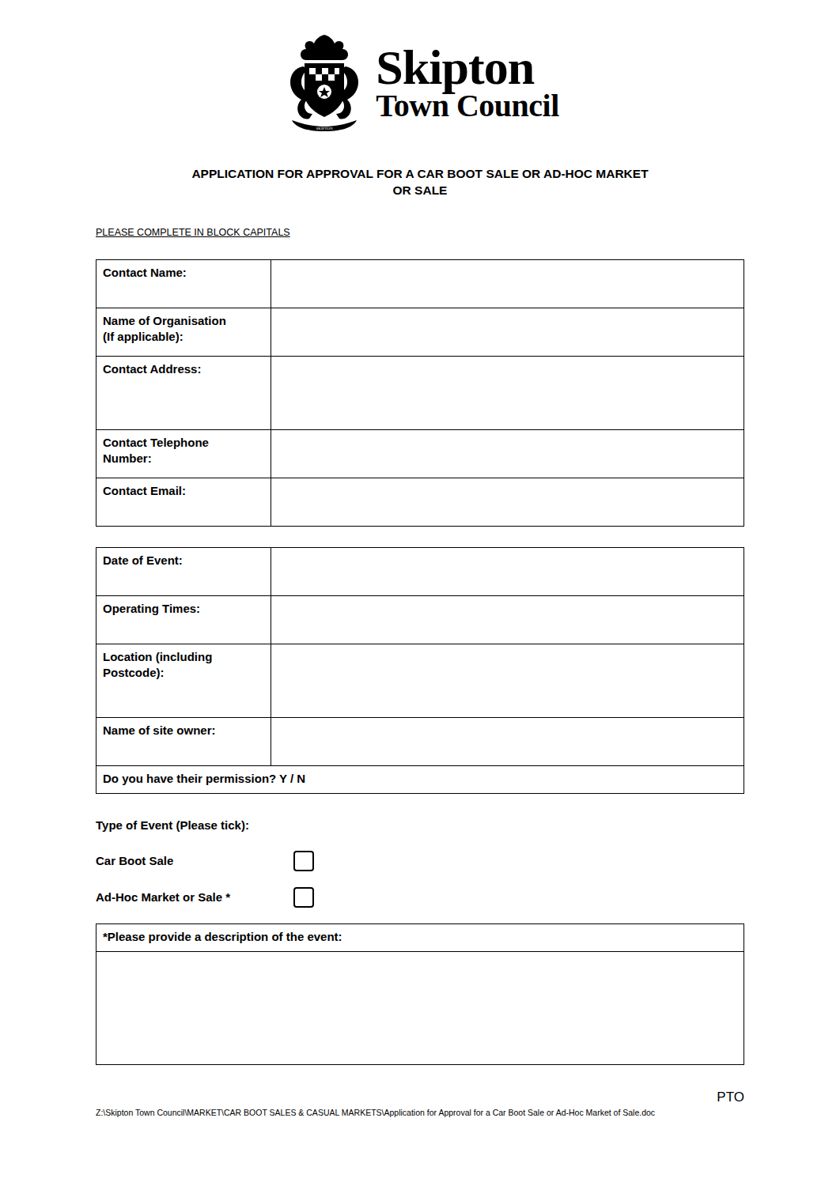SKIPTON
Skipton
Town Council
Application for Approval for a Car Boot Sale or Ad-Hoc Market
or Sale
PLEASE COMPLETE IN BLOCK CAPITALS
| Contact Name: | |
| Name of Organisation (If applicable): | |
| Contact Address: | |
| Contact Telephone Number: | |
| Contact Email: | |
| Date of Event: | |
| Operating Times: | |
| Location (including Postcode): | |
| Name of site owner: | |
| Do you have their permission? Y / N |
Type of Event (Please tick):
Car Boot Sale
Ad-Hoc Market or Sale *
| *Please provide a description of the event: |
PTO
Z:\Skipton Town Council\MARKET\CAR BOOT SALES & CASUAL MARKETS\Application for Approval for a Car Boot Sale or Ad-Hoc Market of Sale.doc